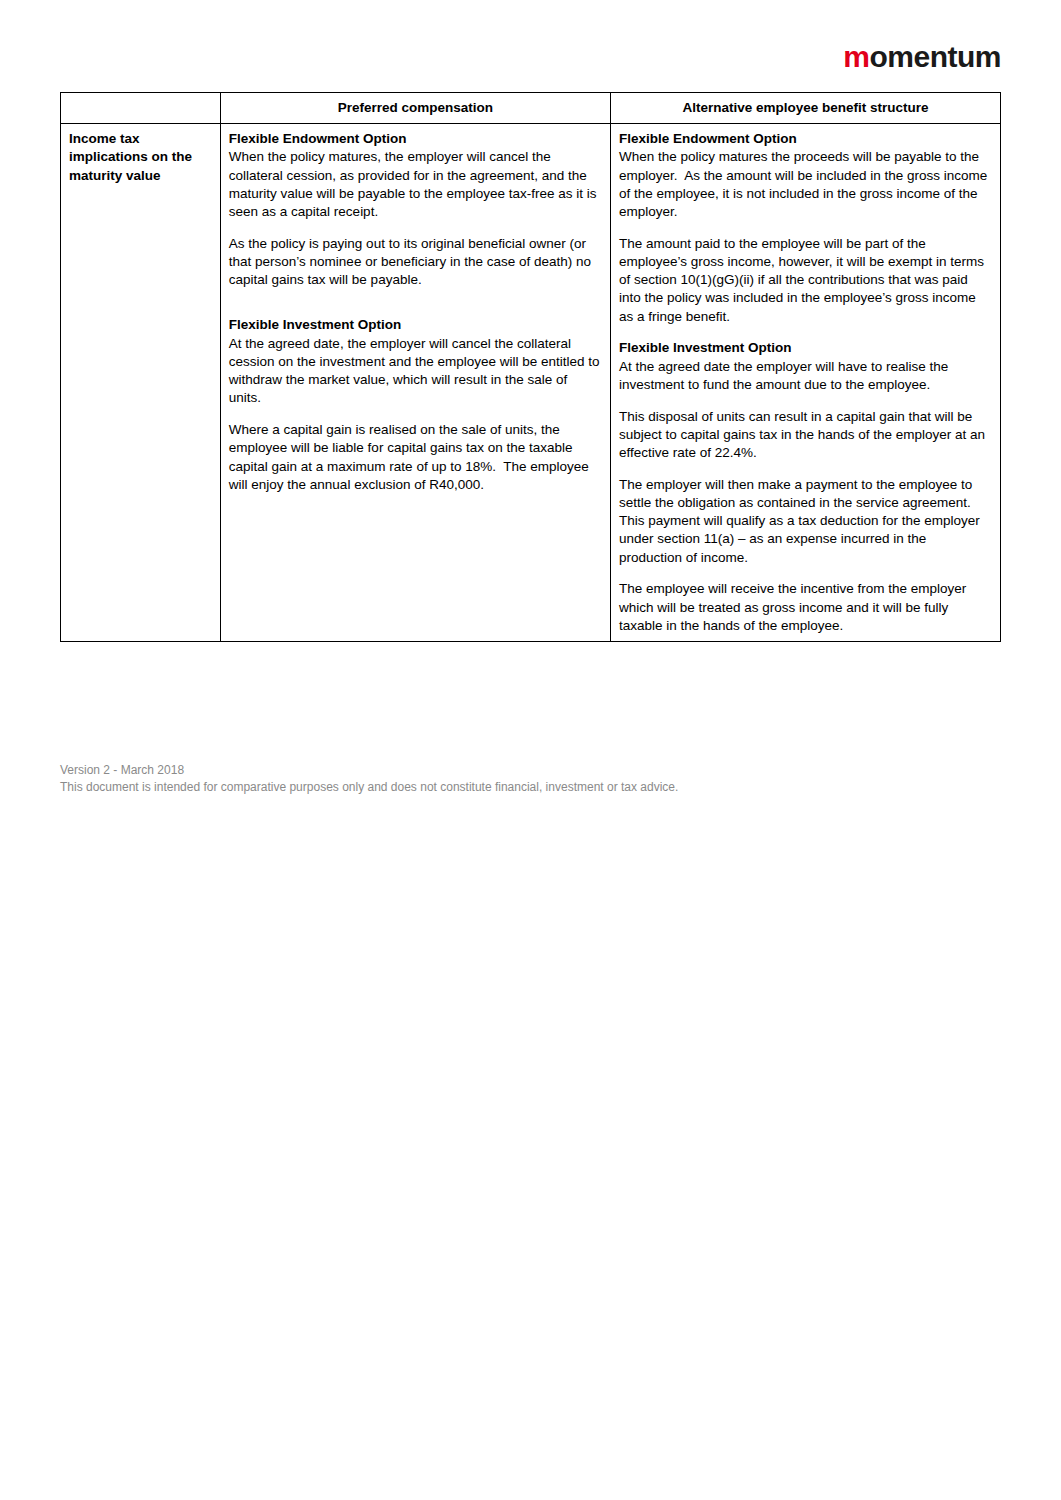momentum
| | Preferred compensation | Alternative employee benefit structure |
| --- | --- | --- |
| Income tax implications on the maturity value | Flexible Endowment Option When the policy matures, the employer will cancel the collateral cession, as provided for in the agreement, and the maturity value will be payable to the employee tax-free as it is seen as a capital receipt. As the policy is paying out to its original beneficial owner (or that person’s nominee or beneficiary in the case of death) no capital gains tax will be payable. Flexible Investment Option At the agreed date, the employer will cancel the collateral cession on the investment and the employee will be entitled to withdraw the market value, which will result in the sale of units. Where a capital gain is realised on the sale of units, the employee will be liable for capital gains tax on the taxable capital gain at a maximum rate of up to 18%. The employee will enjoy the annual exclusion of R40,000. | Flexible Endowment Option When the policy matures the proceeds will be payable to the employer. As the amount will be included in the gross income of the employee, it is not included in the gross income of the employer. The amount paid to the employee will be part of the employee’s gross income, however, it will be exempt in terms of section 10(1)(gG)(ii) if all the contributions that was paid into the policy was included in the employee’s gross income as a fringe benefit. Flexible Investment Option At the agreed date the employer will have to realise the investment to fund the amount due to the employee. This disposal of units can result in a capital gain that will be subject to capital gains tax in the hands of the employer at an effective rate of 22.4%. The employer will then make a payment to the employee to settle the obligation as contained in the service agreement. This payment will qualify as a tax deduction for the employer under section 11(a) – as an expense incurred in the production of income. The employee will receive the incentive from the employer which will be treated as gross income and it will be fully taxable in the hands of the employee. |
Version 2 - March 2018
This document is intended for comparative purposes only and does not constitute financial, investment or tax advice.